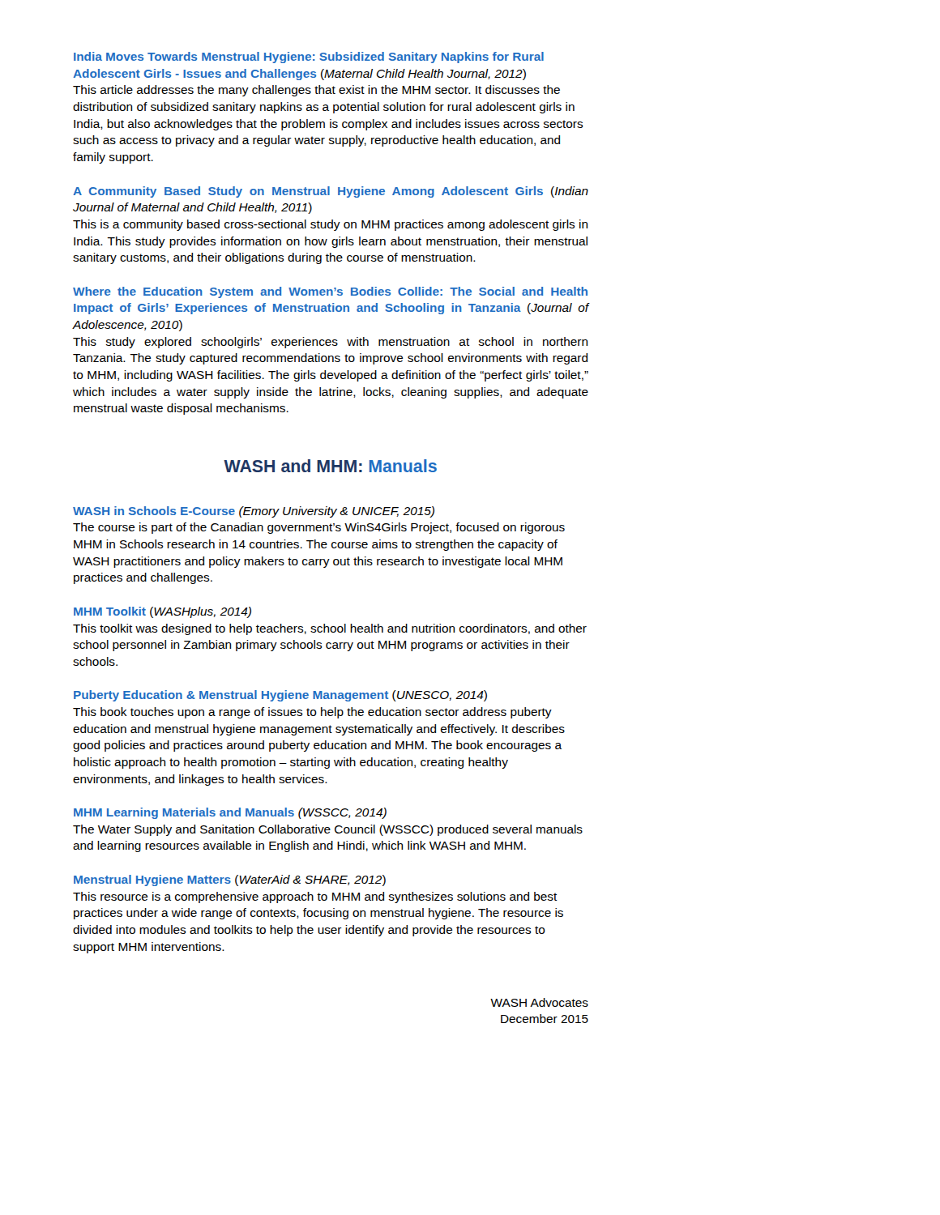India Moves Towards Menstrual Hygiene: Subsidized Sanitary Napkins for Rural Adolescent Girls - Issues and Challenges (Maternal Child Health Journal, 2012)
This article addresses the many challenges that exist in the MHM sector. It discusses the distribution of subsidized sanitary napkins as a potential solution for rural adolescent girls in India, but also acknowledges that the problem is complex and includes issues across sectors such as access to privacy and a regular water supply, reproductive health education, and family support.
A Community Based Study on Menstrual Hygiene Among Adolescent Girls (Indian Journal of Maternal and Child Health, 2011)
This is a community based cross-sectional study on MHM practices among adolescent girls in India. This study provides information on how girls learn about menstruation, their menstrual sanitary customs, and their obligations during the course of menstruation.
Where the Education System and Women’s Bodies Collide: The Social and Health Impact of Girls’ Experiences of Menstruation and Schooling in Tanzania (Journal of Adolescence, 2010)
This study explored schoolgirls’ experiences with menstruation at school in northern Tanzania. The study captured recommendations to improve school environments with regard to MHM, including WASH facilities. The girls developed a definition of the “perfect girls’ toilet,” which includes a water supply inside the latrine, locks, cleaning supplies, and adequate menstrual waste disposal mechanisms.
WASH and MHM: Manuals
WASH in Schools E-Course (Emory University & UNICEF, 2015)
The course is part of the Canadian government’s WinS4Girls Project, focused on rigorous MHM in Schools research in 14 countries. The course aims to strengthen the capacity of WASH practitioners and policy makers to carry out this research to investigate local MHM practices and challenges.
MHM Toolkit (WASHplus, 2014)
This toolkit was designed to help teachers, school health and nutrition coordinators, and other school personnel in Zambian primary schools carry out MHM programs or activities in their schools.
Puberty Education & Menstrual Hygiene Management (UNESCO, 2014)
This book touches upon a range of issues to help the education sector address puberty education and menstrual hygiene management systematically and effectively. It describes good policies and practices around puberty education and MHM. The book encourages a holistic approach to health promotion – starting with education, creating healthy environments, and linkages to health services.
MHM Learning Materials and Manuals (WSSCC, 2014)
The Water Supply and Sanitation Collaborative Council (WSSCC) produced several manuals and learning resources available in English and Hindi, which link WASH and MHM.
Menstrual Hygiene Matters (WaterAid & SHARE, 2012)
This resource is a comprehensive approach to MHM and synthesizes solutions and best practices under a wide range of contexts, focusing on menstrual hygiene. The resource is divided into modules and toolkits to help the user identify and provide the resources to support MHM interventions.
WASH Advocates
December 2015